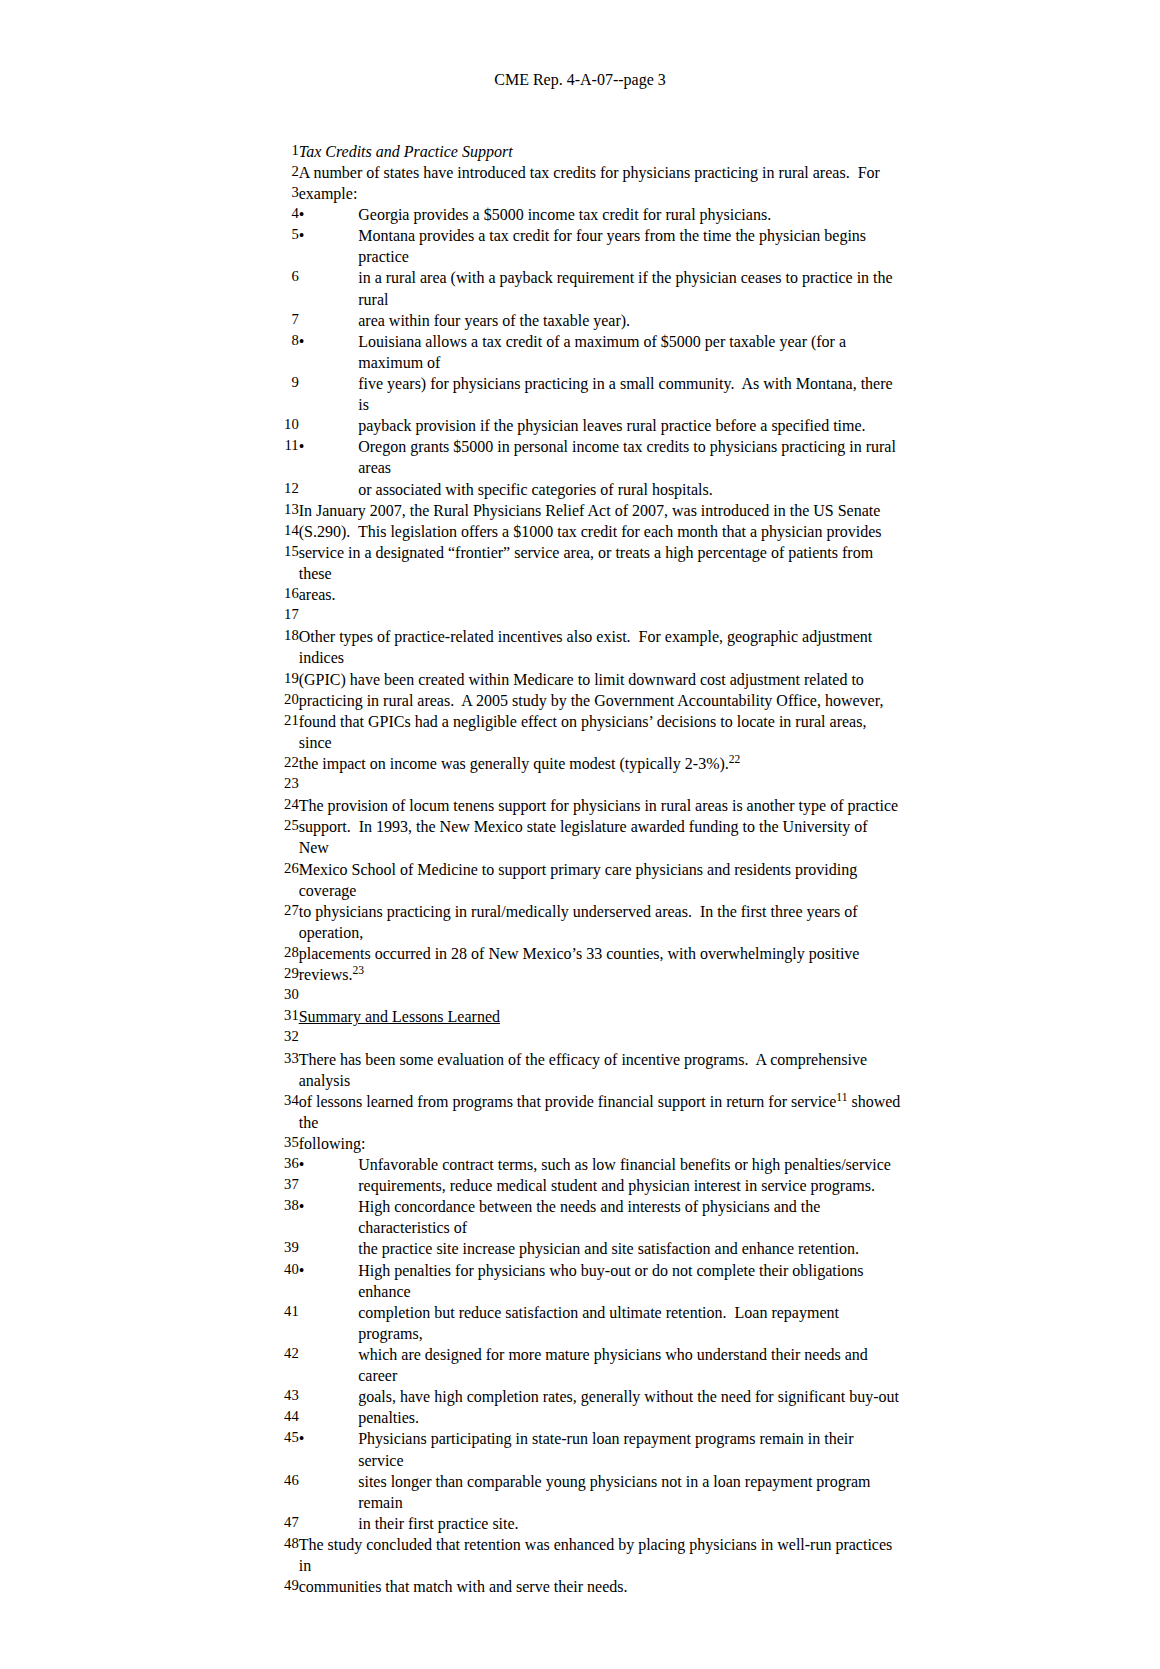CME Rep. 4-A-07--page 3
| 1 | Tax Credits and Practice Support |
| 2 | A number of states have introduced tax credits for physicians practicing in rural areas. For |
| 3 | example: |
| 4 | • Georgia provides a $5000 income tax credit for rural physicians. |
| 5 | • Montana provides a tax credit for four years from the time the physician begins practice |
| 6 | in a rural area (with a payback requirement if the physician ceases to practice in the rural |
| 7 | area within four years of the taxable year). |
| 8 | • Louisiana allows a tax credit of a maximum of $5000 per taxable year (for a maximum of |
| 9 | five years) for physicians practicing in a small community. As with Montana, there is |
| 10 | payback provision if the physician leaves rural practice before a specified time. |
| 11 | • Oregon grants $5000 in personal income tax credits to physicians practicing in rural areas |
| 12 | or associated with specific categories of rural hospitals. |
| 13 | In January 2007, the Rural Physicians Relief Act of 2007, was introduced in the US Senate |
| 14 | (S.290). This legislation offers a $1000 tax credit for each month that a physician provides |
| 15 | service in a designated “frontier” service area, or treats a high percentage of patients from these |
| 16 | areas. |
| 17 | |
| 18 | Other types of practice-related incentives also exist. For example, geographic adjustment indices |
| 19 | (GPIC) have been created within Medicare to limit downward cost adjustment related to |
| 20 | practicing in rural areas. A 2005 study by the Government Accountability Office, however, |
| 21 | found that GPICs had a negligible effect on physicians’ decisions to locate in rural areas, since |
| 22 | the impact on income was generally quite modest (typically 2-3%). 22 |
| 23 | |
| 24 | The provision of locum tenens support for physicians in rural areas is another type of practice |
| 25 | support. In 1993, the New Mexico state legislature awarded funding to the University of New |
| 26 | Mexico School of Medicine to support primary care physicians and residents providing coverage |
| 27 | to physicians practicing in rural/medically underserved areas. In the first three years of operation, |
| 28 | placements occurred in 28 of New Mexico’s 33 counties, with overwhelmingly positive |
| 29 | reviews. 23 |
| 30 | |
| 31 | Summary and Lessons Learned |
| 32 | |
| 33 | There has been some evaluation of the efficacy of incentive programs. A comprehensive analysis |
| 34 | of lessons learned from programs that provide financial support in return for service 11 showed the |
| 35 | following: |
| 36 | • Unfavorable contract terms, such as low financial benefits or high penalties/service |
| 37 | requirements, reduce medical student and physician interest in service programs. |
| 38 | • High concordance between the needs and interests of physicians and the characteristics of |
| 39 | the practice site increase physician and site satisfaction and enhance retention. |
| 40 | • High penalties for physicians who buy-out or do not complete their obligations enhance |
| 41 | completion but reduce satisfaction and ultimate retention. Loan repayment programs, |
| 42 | which are designed for more mature physicians who understand their needs and career |
| 43 | goals, have high completion rates, generally without the need for significant buy-out |
| 44 | penalties. |
| 45 | • Physicians participating in state-run loan repayment programs remain in their service |
| 46 | sites longer than comparable young physicians not in a loan repayment program remain |
| 47 | in their first practice site. |
| 48 | The study concluded that retention was enhanced by placing physicians in well-run practices in |
| 49 | communities that match with and serve their needs. |